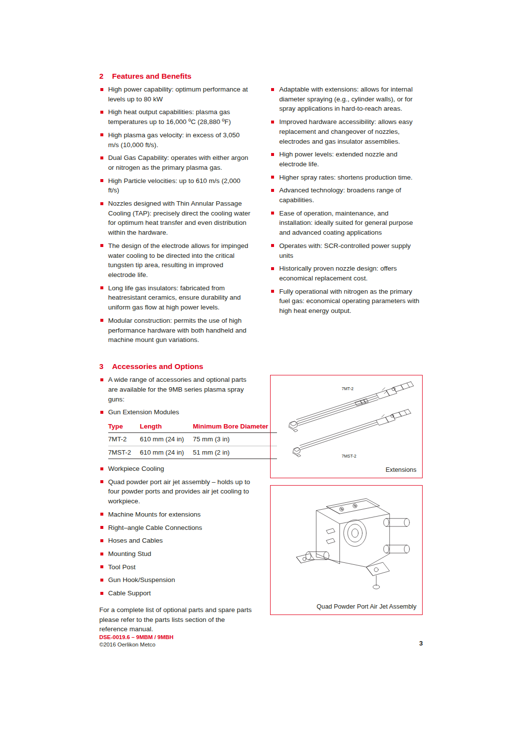2 Features and Benefits
High power capability: optimum performance at levels up to 80 kW
High heat output capabilities: plasma gas temperatures up to 16,000 ºC (28,880 ºF)
High plasma gas velocity: in excess of 3,050 m/s (10,000 ft/s).
Dual Gas Capability: operates with either argon or nitrogen as the primary plasma gas.
High Particle velocities: up to 610 m/s (2,000 ft/s)
Nozzles designed with Thin Annular Passage Cooling (TAP): precisely direct the cooling water for optimum heat transfer and even distribution within the hardware.
The design of the electrode allows for impinged water cooling to be directed into the critical tungsten tip area, resulting in improved electrode life.
Long life gas insulators: fabricated from heatresistant ceramics, ensure durability and uniform gas flow at high power levels.
Modular construction: permits the use of high performance hardware with both handheld and machine mount gun variations.
Adaptable with extensions: allows for internal diameter spraying (e.g., cylinder walls), or for spray applications in hard-to-reach areas.
Improved hardware accessibility: allows easy replacement and changeover of nozzles, electrodes and gas insulator assemblies.
High power levels: extended nozzle and electrode life.
Higher spray rates: shortens production time.
Advanced technology: broadens range of capabilities.
Ease of operation, maintenance, and installation: ideally suited for general purpose and advanced coating applications
Operates with: SCR-controlled power supply units
Historically proven nozzle design: offers economical replacement cost.
Fully operational with nitrogen as the primary fuel gas: economical operating parameters with high heat energy output.
3 Accessories and Options
A wide range of accessories and optional parts are available for the 9MB series plasma spray guns:
Gun Extension Modules
| Type | Length | Minimum Bore Diameter |
| --- | --- | --- |
| 7MT-2 | 610 mm (24 in) | 75 mm (3 in) |
| 7MST-2 | 610 mm (24 in) | 51 mm (2 in) |
Workpiece Cooling
Quad powder port air jet assembly – holds up to four powder ports and provides air jet cooling to workpiece.
Machine Mounts for extensions
Right–angle Cable Connections
Hoses and Cables
Mounting Stud
Tool Post
Gun Hook/Suspension
Cable Support
For a complete list of optional parts and spare parts please refer to the parts lists section of the reference manual.
7MT-2 7MST-2
Extensions
Quad Powder Port Air Jet Assembly
DSE-0019.6 – 9MBM / 9MBH
©2016 Oerlikon Metco
3